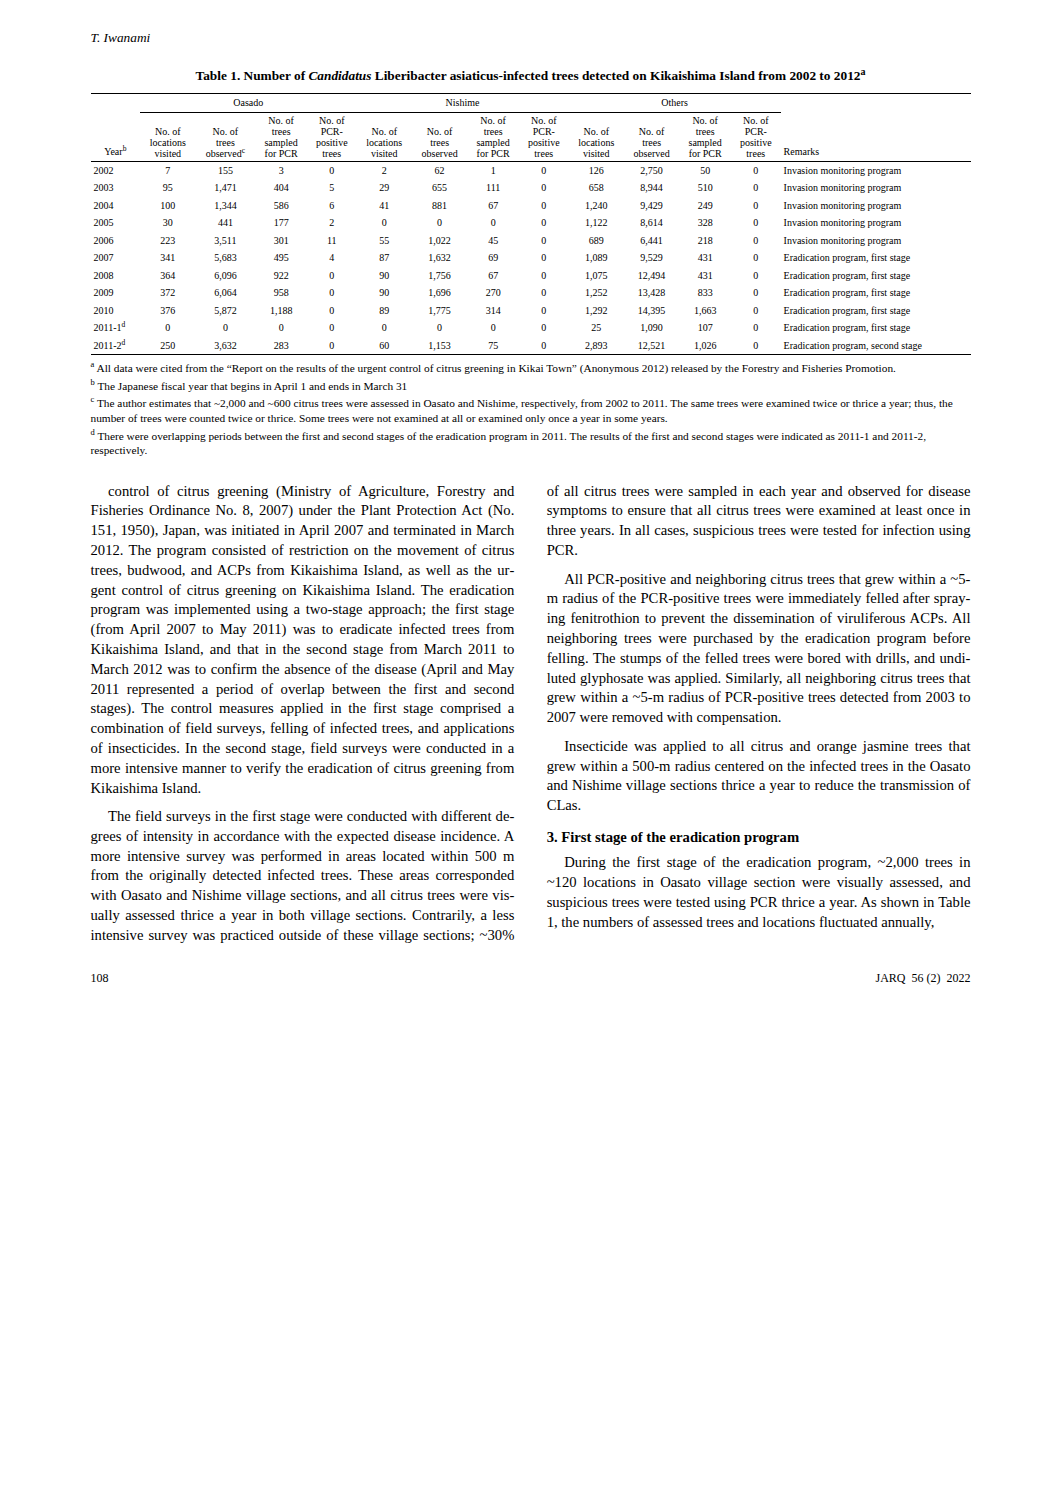T. Iwanami
Table 1. Number of Candidatus Liberibacter asiaticus-infected trees detected on Kikaishima Island from 2002 to 2012a
| Year b | Oasado | Nishime | Others | Remarks |
| --- | --- | --- | --- | --- |
| No. of locations visited | No. of trees observed c | No. of trees sampled for PCR | No. of PCR- positive trees | No. of locations visited | No. of trees observed | No. of trees sampled for PCR | No. of PCR- positive trees | No. of locations visited | No. of trees observed | No. of trees sampled for PCR | No. of PCR- positive trees |
| 2002 | 7 | 155 | 3 | 0 | 2 | 62 | 1 | 0 | 126 | 2,750 | 50 | 0 | Invasion monitoring program |
| 2003 | 95 | 1,471 | 404 | 5 | 29 | 655 | 111 | 0 | 658 | 8,944 | 510 | 0 | Invasion monitoring program |
| 2004 | 100 | 1,344 | 586 | 6 | 41 | 881 | 67 | 0 | 1,240 | 9,429 | 249 | 0 | Invasion monitoring program |
| 2005 | 30 | 441 | 177 | 2 | 0 | 0 | 0 | 0 | 1,122 | 8,614 | 328 | 0 | Invasion monitoring program |
| 2006 | 223 | 3,511 | 301 | 11 | 55 | 1,022 | 45 | 0 | 689 | 6,441 | 218 | 0 | Invasion monitoring program |
| 2007 | 341 | 5,683 | 495 | 4 | 87 | 1,632 | 69 | 0 | 1,089 | 9,529 | 431 | 0 | Eradication program, first stage |
| 2008 | 364 | 6,096 | 922 | 0 | 90 | 1,756 | 67 | 0 | 1,075 | 12,494 | 431 | 0 | Eradication program, first stage |
| 2009 | 372 | 6,064 | 958 | 0 | 90 | 1,696 | 270 | 0 | 1,252 | 13,428 | 833 | 0 | Eradication program, first stage |
| 2010 | 376 | 5,872 | 1,188 | 0 | 89 | 1,775 | 314 | 0 | 1,292 | 14,395 | 1,663 | 0 | Eradication program, first stage |
| 2011-1 d | 0 | 0 | 0 | 0 | 0 | 0 | 0 | 0 | 25 | 1,090 | 107 | 0 | Eradication program, first stage |
| 2011-2 d | 250 | 3,632 | 283 | 0 | 60 | 1,153 | 75 | 0 | 2,893 | 12,521 | 1,026 | 0 | Eradication program, second stage |
a All data were cited from the “Report on the results of the urgent control of citrus greening in Kikai Town” (Anonymous 2012) released by the Forestry and Fisheries Promotion.
b The Japanese fiscal year that begins in April 1 and ends in March 31
c The author estimates that ~2,000 and ~600 citrus trees were assessed in Oasato and Nishime, respectively, from 2002 to 2011. The same trees were examined twice or thrice a year; thus, the number of trees were counted twice or thrice. Some trees were not examined at all or examined only once a year in some years.
d There were overlapping periods between the first and second stages of the eradication program in 2011. The results of the first and second stages were indicated as 2011-1 and 2011-2, respectively.
control of citrus greening (Ministry of Agriculture, Forestry and Fisheries Ordinance No. 8, 2007) under the Plant Protection Act (No. 151, 1950), Japan, was initiated in April 2007 and terminated in March 2012. The program consisted of restriction on the movement of citrus trees, budwood, and ACPs from Kikaishima Island, as well as the urgent control of citrus greening on Kikaishima Island. The eradication program was implemented using a two-stage approach; the first stage (from April 2007 to May 2011) was to eradicate infected trees from Kikaishima Island, and that in the second stage from March 2011 to March 2012 was to confirm the absence of the disease (April and May 2011 represented a period of overlap between the first and second stages). The control measures applied in the first stage comprised a combination of field surveys, felling of infected trees, and applications of insecticides. In the second stage, field surveys were conducted in a more intensive manner to verify the eradication of citrus greening from Kikaishima Island.
The field surveys in the first stage were conducted with different degrees of intensity in accordance with the expected disease incidence. A more intensive survey was performed in areas located within 500 m from the originally detected infected trees. These areas corresponded with Oasato and Nishime village sections, and all citrus trees were visually assessed thrice a year in both village sections. Contrarily, a less intensive survey was practiced outside of these village sections; ~30% of all citrus trees were sampled in each year and observed for disease symptoms to ensure that all citrus trees were examined at least once in three years. In all cases, suspicious trees were tested for infection using PCR.
All PCR-positive and neighboring citrus trees that grew within a ~5-m radius of the PCR-positive trees were immediately felled after spraying fenitrothion to prevent the dissemination of viruliferous ACPs. All neighboring trees were purchased by the eradication program before felling. The stumps of the felled trees were bored with drills, and undiluted glyphosate was applied. Similarly, all neighboring citrus trees that grew within a ~5-m radius of PCR-positive trees detected from 2003 to 2007 were removed with compensation.
Insecticide was applied to all citrus and orange jasmine trees that grew within a 500-m radius centered on the infected trees in the Oasato and Nishime village sections thrice a year to reduce the transmission of CLas.
3. First stage of the eradication program
During the first stage of the eradication program, ~2,000 trees in ~120 locations in Oasato village section were visually assessed, and suspicious trees were tested using PCR thrice a year. As shown in Table 1, the numbers of assessed trees and locations fluctuated annually,
108 JARQ 56 (2) 2022